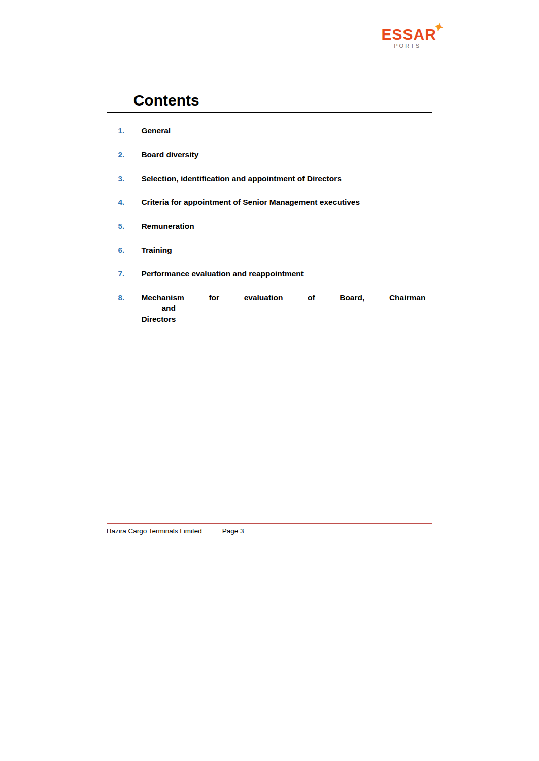ESSAR✦
PORTS
Contents
1. General
2. Board diversity
3. Selection, identification and appointment of Directors
4. Criteria for appointment of Senior Management executives
5. Remuneration
6. Training
7. Performance evaluation and reappointment
8. Mechanism for evaluation of Board, Chairman and Directors
Hazira Cargo Terminals Limited Page 3